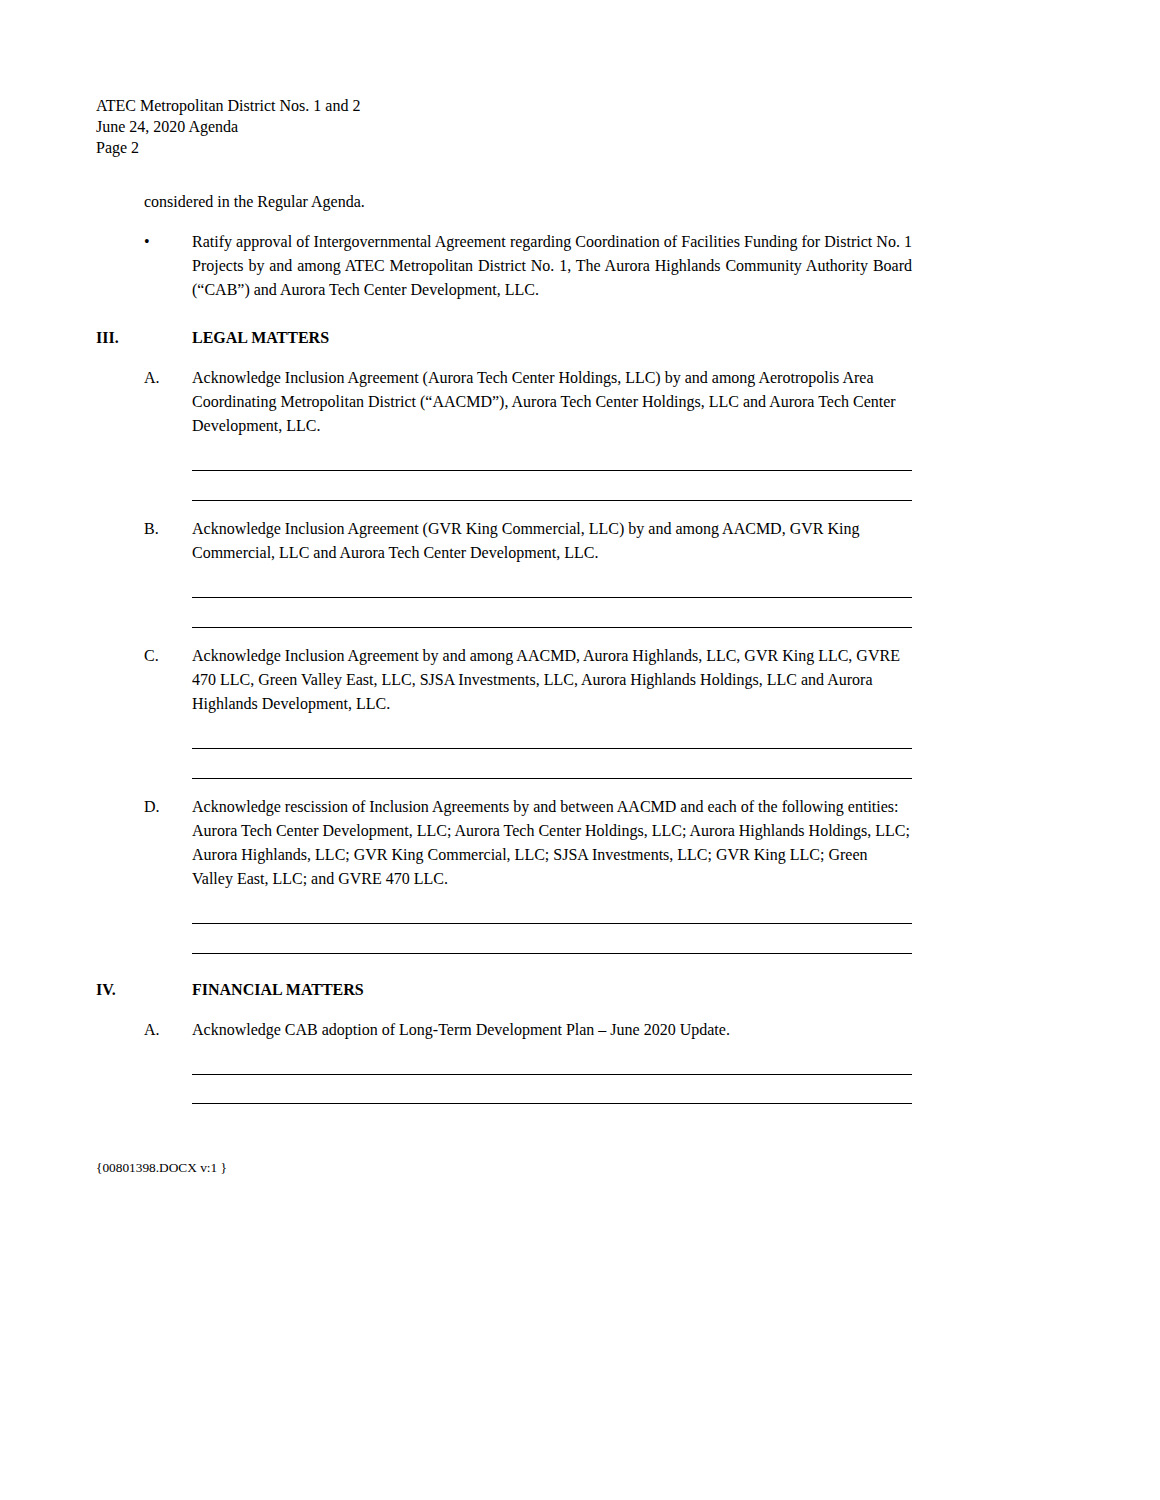ATEC Metropolitan District Nos. 1 and 2
June 24, 2020 Agenda
Page 2
considered in the Regular Agenda.
•
Ratify approval of Intergovernmental Agreement regarding Coordination of Facilities Funding for District No. 1 Projects by and among ATEC Metropolitan District No. 1, The Aurora Highlands Community Authority Board (“CAB”) and Aurora Tech Center Development, LLC.
III.
LEGAL MATTERS
A.
Acknowledge Inclusion Agreement (Aurora Tech Center Holdings, LLC) by and among Aerotropolis Area Coordinating Metropolitan District (“AACMD”), Aurora Tech Center Holdings, LLC and Aurora Tech Center Development, LLC.
B.
Acknowledge Inclusion Agreement (GVR King Commercial, LLC) by and among AACMD, GVR King Commercial, LLC and Aurora Tech Center Development, LLC.
C.
Acknowledge Inclusion Agreement by and among AACMD, Aurora Highlands, LLC, GVR King LLC, GVRE 470 LLC, Green Valley East, LLC, SJSA Investments, LLC, Aurora Highlands Holdings, LLC and Aurora Highlands Development, LLC.
D.
Acknowledge rescission of Inclusion Agreements by and between AACMD and each of the following entities: Aurora Tech Center Development, LLC; Aurora Tech Center Holdings, LLC; Aurora Highlands Holdings, LLC; Aurora Highlands, LLC; GVR King Commercial, LLC; SJSA Investments, LLC; GVR King LLC; Green Valley East, LLC; and GVRE 470 LLC.
IV.
FINANCIAL MATTERS
A.
Acknowledge CAB adoption of Long-Term Development Plan – June 2020 Update.
{00801398.DOCX v:1 }